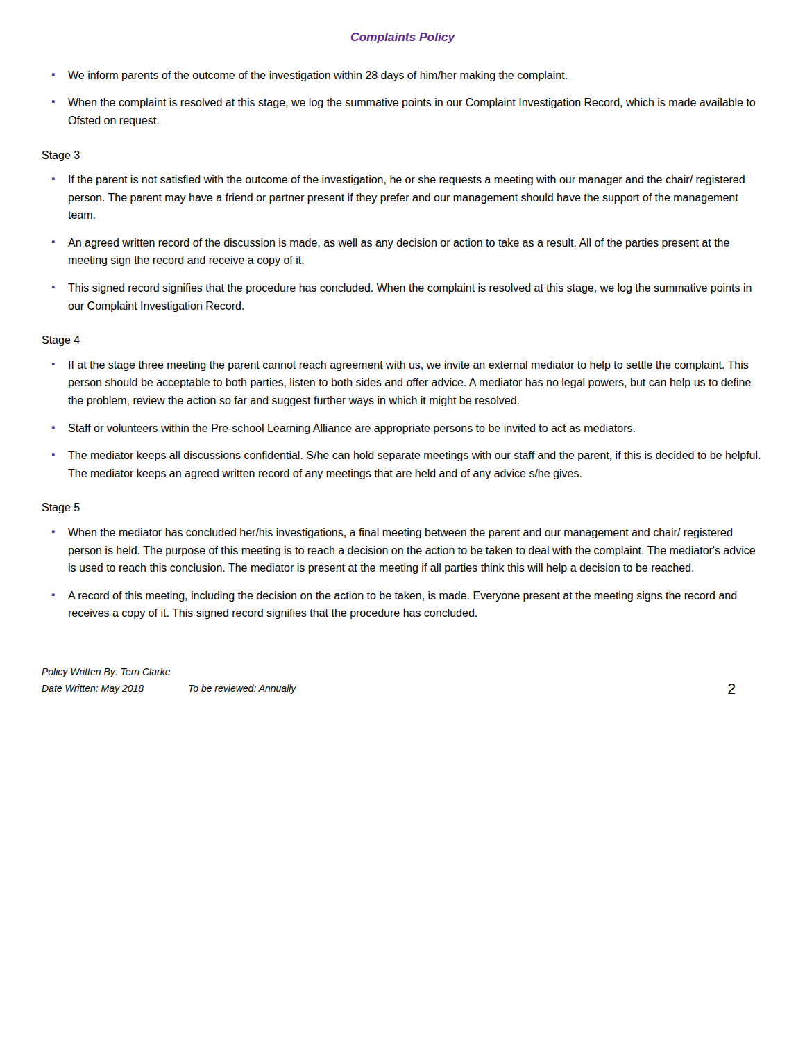Complaints Policy
We inform parents of the outcome of the investigation within 28 days of him/her making the complaint.
When the complaint is resolved at this stage, we log the summative points in our Complaint Investigation Record, which is made available to Ofsted on request.
Stage 3
If the parent is not satisfied with the outcome of the investigation, he or she requests a meeting with our manager and the chair/ registered person. The parent may have a friend or partner present if they prefer and our management should have the support of the management team.
An agreed written record of the discussion is made, as well as any decision or action to take as a result. All of the parties present at the meeting sign the record and receive a copy of it.
This signed record signifies that the procedure has concluded. When the complaint is resolved at this stage, we log the summative points in our Complaint Investigation Record.
Stage 4
If at the stage three meeting the parent cannot reach agreement with us, we invite an external mediator to help to settle the complaint. This person should be acceptable to both parties, listen to both sides and offer advice. A mediator has no legal powers, but can help us to define the problem, review the action so far and suggest further ways in which it might be resolved.
Staff or volunteers within the Pre-school Learning Alliance are appropriate persons to be invited to act as mediators.
The mediator keeps all discussions confidential. S/he can hold separate meetings with our staff and the parent, if this is decided to be helpful. The mediator keeps an agreed written record of any meetings that are held and of any advice s/he gives.
Stage 5
When the mediator has concluded her/his investigations, a final meeting between the parent and our management and chair/ registered person is held. The purpose of this meeting is to reach a decision on the action to be taken to deal with the complaint. The mediator's advice is used to reach this conclusion. The mediator is present at the meeting if all parties think this will help a decision to be reached.
A record of this meeting, including the decision on the action to be taken, is made. Everyone present at the meeting signs the record and receives a copy of it. This signed record signifies that the procedure has concluded.
Policy Written By: Terri Clarke
Date Written: May 2018 To be reviewed: Annually
2